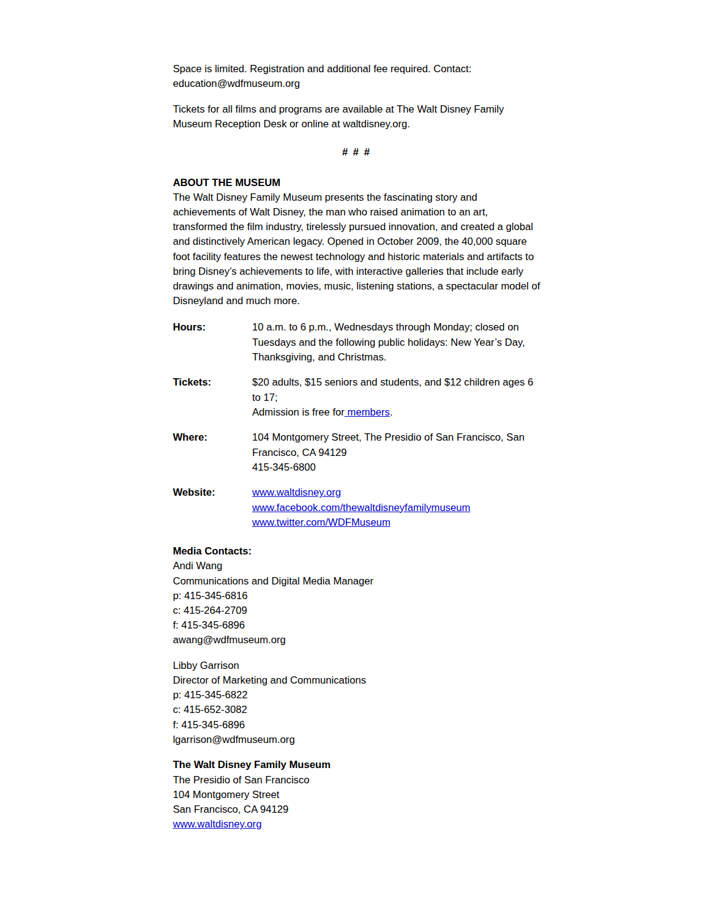Space is limited. Registration and additional fee required. Contact: education@wdfmuseum.org
Tickets for all films and programs are available at The Walt Disney Family Museum Reception Desk or online at waltdisney.org.
# # #
ABOUT THE MUSEUM
The Walt Disney Family Museum presents the fascinating story and achievements of Walt Disney, the man who raised animation to an art, transformed the film industry, tirelessly pursued innovation, and created a global and distinctively American legacy. Opened in October 2009, the 40,000 square foot facility features the newest technology and historic materials and artifacts to bring Disney’s achievements to life, with interactive galleries that include early drawings and animation, movies, music, listening stations, a spectacular model of Disneyland and much more.
| Hours: | 10 a.m. to 6 p.m., Wednesdays through Monday; closed on Tuesdays and the following public holidays: New Year’s Day, Thanksgiving, and Christmas. |
| Tickets: | $20 adults, $15 seniors and students, and $12 children ages 6 to 17; Admission is free for members . |
| Where: | 104 Montgomery Street, The Presidio of San Francisco, San Francisco, CA 94129 415-345-6800 |
| Website: | www.waltdisney.org www.facebook.com/thewaltdisneyfamilymuseum www.twitter.com/WDFMuseum |
Media Contacts:
Andi Wang
Communications and Digital Media Manager
p: 415-345-6816
c: 415-264-2709
f: 415-345-6896
awang@wdfmuseum.org
Libby Garrison
Director of Marketing and Communications
p: 415-345-6822
c: 415-652-3082
f: 415-345-6896
lgarrison@wdfmuseum.org
The Walt Disney Family Museum
The Presidio of San Francisco
104 Montgomery Street
San Francisco, CA 94129
www.waltdisney.org